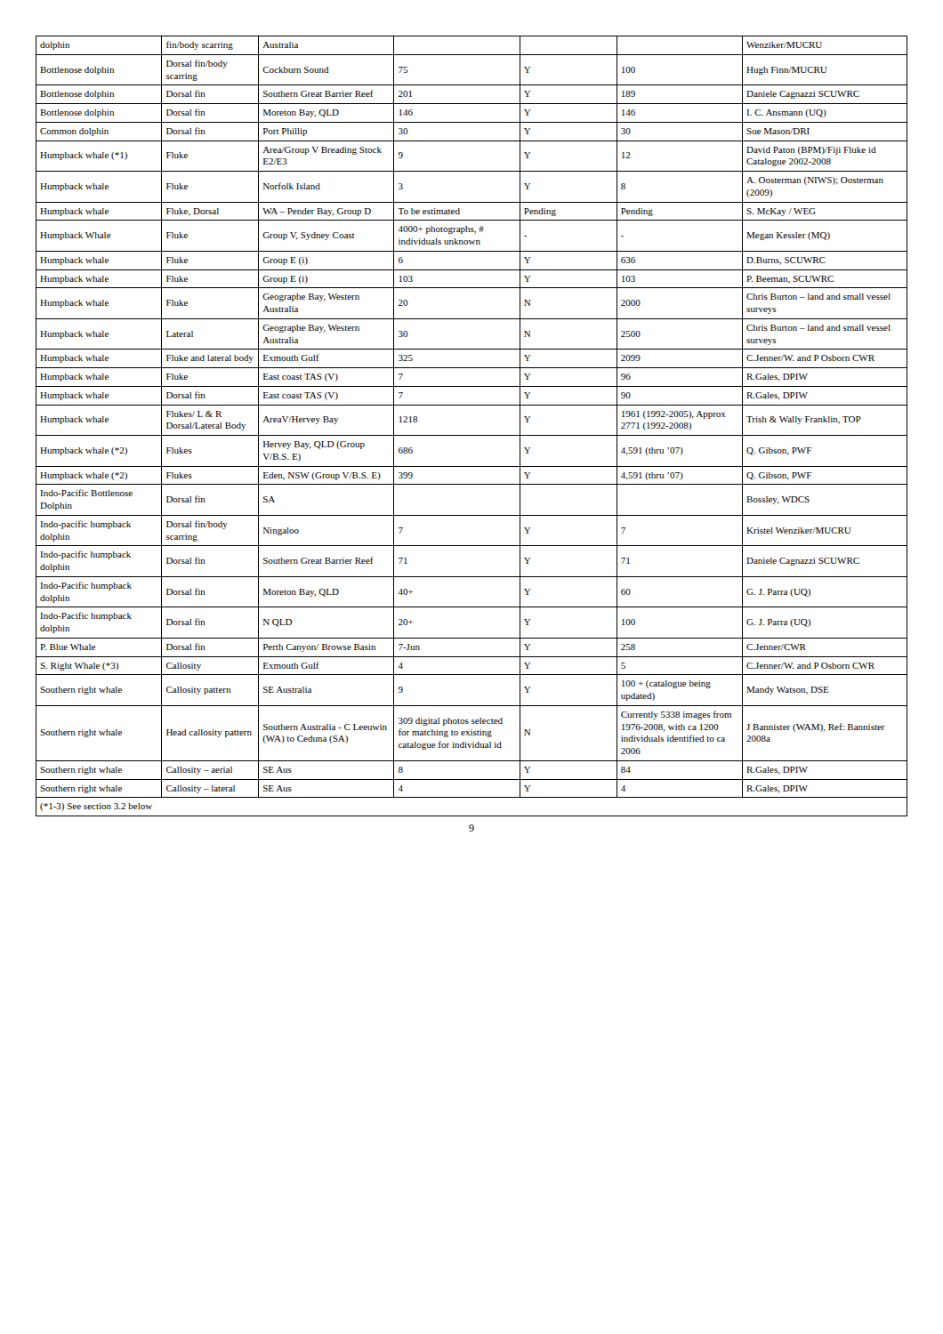| dolphin | fin/body scarring | Australia | | | | Wenziker/MUCRU |
| Bottlenose dolphin | Dorsal fin/body scarring | Cockburn Sound | 75 | Y | 100 | Hugh Finn/MUCRU |
| Bottlenose dolphin | Dorsal fin | Southern Great Barrier Reef | 201 | Y | 189 | Daniele Cagnazzi SCUWRC |
| Bottlenose dolphin | Dorsal fin | Moreton Bay, QLD | 146 | Y | 146 | I. C. Ansmann (UQ) |
| Common dolphin | Dorsal fin | Port Phillip | 30 | Y | 30 | Sue Mason/DRI |
| Humpback whale (*1) | Fluke | Area/Group V Breading Stock E2/E3 | 9 | Y | 12 | David Paton (BPM)/Fiji Fluke id Catalogue 2002-2008 |
| Humpback whale | Fluke | Norfolk Island | 3 | Y | 8 | A. Oosterman (NIWS); Oosterman (2009) |
| Humpback whale | Fluke, Dorsal | WA – Pender Bay, Group D | To be estimated | Pending | Pending | S. McKay / WEG |
| Humpback Whale | Fluke | Group V, Sydney Coast | 4000+ photographs, # individuals unknown | - | - | Megan Kessler (MQ) |
| Humpback whale | Fluke | Group E (i) | 6 | Y | 636 | D.Burns, SCUWRC |
| Humpback whale | Fluke | Group E (i) | 103 | Y | 103 | P. Beeman, SCUWRC |
| Humpback whale | Fluke | Geographe Bay, Western Australia | 20 | N | 2000 | Chris Burton – land and small vessel surveys |
| Humpback whale | Lateral | Geographe Bay, Western Australia | 30 | N | 2500 | Chris Burton – land and small vessel surveys |
| Humpback whale | Fluke and lateral body | Exmouth Gulf | 325 | Y | 2099 | C.Jenner/W. and P Osborn CWR |
| Humpback whale | Fluke | East coast TAS (V) | 7 | Y | 96 | R.Gales, DPIW |
| Humpback whale | Dorsal fin | East coast TAS (V) | 7 | Y | 90 | R.Gales, DPIW |
| Humpback whale | Flukes/ L & R Dorsal/Lateral Body | AreaV/Hervey Bay | 1218 | Y | 1961 (1992-2005), Approx 2771 (1992-2008) | Trish & Wally Franklin, TOP |
| Humpback whale (*2) | Flukes | Hervey Bay, QLD (Group V/B.S. E) | 686 | Y | 4,591 (thru ’07) | Q. Gibson, PWF |
| Humpback whale (*2) | Flukes | Eden, NSW (Group V/B.S. E) | 399 | Y | 4,591 (thru ’07) | Q. Gibson, PWF |
| Indo-Pacific Bottlenose Dolphin | Dorsal fin | SA | | | | Bossley, WDCS |
| Indo-pacific humpback dolphin | Dorsal fin/body scarring | Ningaloo | 7 | Y | 7 | Kristel Wenziker/MUCRU |
| Indo-pacific humpback dolphin | Dorsal fin | Southern Great Barrier Reef | 71 | Y | 71 | Daniele Cagnazzi SCUWRC |
| Indo-Pacific humpback dolphin | Dorsal fin | Moreton Bay, QLD | 40+ | Y | 60 | G. J. Parra (UQ) |
| Indo-Pacific humpback dolphin | Dorsal fin | N QLD | 20+ | Y | 100 | G. J. Parra (UQ) |
| P. Blue Whale | Dorsal fin | Perth Canyon/ Browse Basin | 7-Jun | Y | 258 | C.Jenner/CWR |
| S. Right Whale (*3) | Callosity | Exmouth Gulf | 4 | Y | 5 | C.Jenner/W. and P Osborn CWR |
| Southern right whale | Callosity pattern | SE Australia | 9 | Y | 100 + (catalogue being updated) | Mandy Watson, DSE |
| Southern right whale | Head callosity pattern | Southern Australia - C Leeuwin (WA) to Ceduna (SA) | 309 digital photos selected for matching to existing catalogue for individual id | N | Currently 5338 images from 1976-2008, with ca 1200 individuals identified to ca 2006 | J Bannister (WAM), Ref: Bannister 2008a |
| Southern right whale | Callosity – aerial | SE Aus | 8 | Y | 84 | R.Gales, DPIW |
| Southern right whale | Callosity – lateral | SE Aus | 4 | Y | 4 | R.Gales, DPIW |
| (*1-3) See section 3.2 below |
9